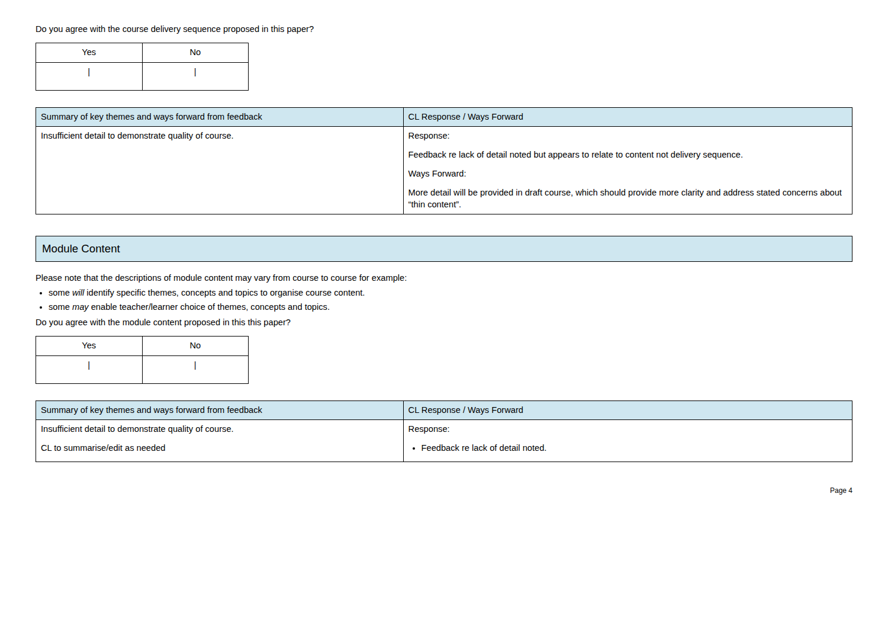Do you agree with the course delivery sequence proposed in this paper?
| Yes | No |
| --- | --- |
| / | / |
| Summary of key themes and ways forward from feedback | CL Response / Ways Forward |
| --- | --- |
| Insufficient detail to demonstrate quality of course. | Response: Feedback re lack of detail noted but appears to relate to content not delivery sequence. Ways Forward: More detail will be provided in draft course, which should provide more clarity and address stated concerns about “thin content”. |
Module Content
Please note that the descriptions of module content may vary from course to course for example:
some will identify specific themes, concepts and topics to organise course content.
some may enable teacher/learner choice of themes, concepts and topics.
Do you agree with the module content proposed in this this paper?
| Yes | No |
| --- | --- |
| / | / |
| Summary of key themes and ways forward from feedback | CL Response / Ways Forward |
| --- | --- |
| Insufficient detail to demonstrate quality of course. CL to summarise/edit as needed | Response: Feedback re lack of detail noted. |
Page 4